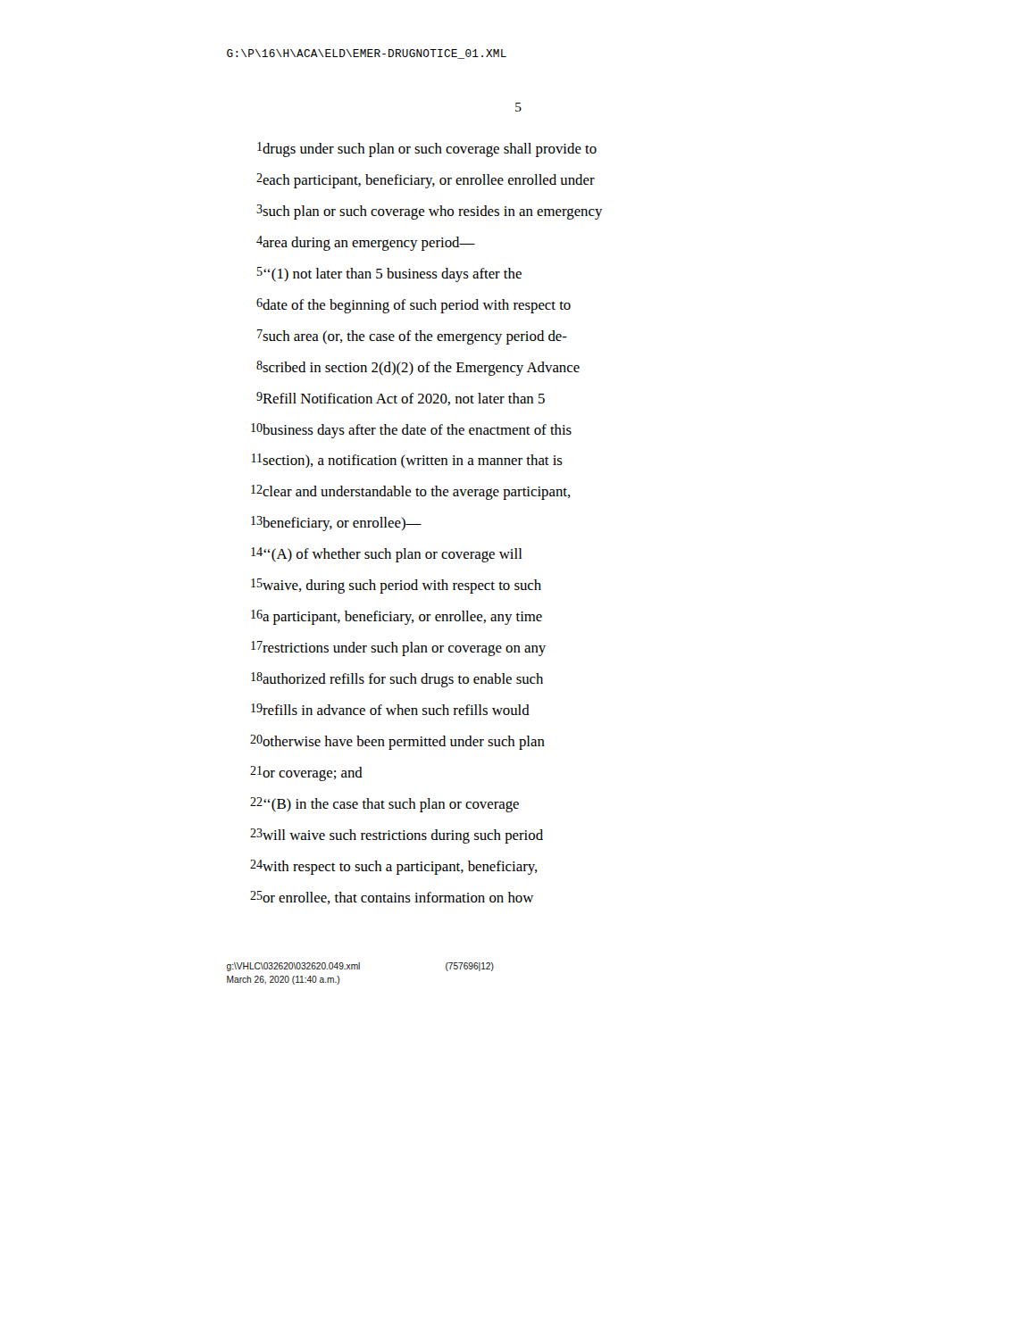G:\P\16\H\ACA\ELD\EMER-DRUGNOTICE_01.XML
5
| 1 | drugs under such plan or such coverage shall provide to |
| 2 | each participant, beneficiary, or enrollee enrolled under |
| 3 | such plan or such coverage who resides in an emergency |
| 4 | area during an emergency period— |
| 5 | ‘‘(1) not later than 5 business days after the |
| 6 | date of the beginning of such period with respect to |
| 7 | such area (or, the case of the emergency period de- |
| 8 | scribed in section 2(d)(2) of the Emergency Advance |
| 9 | Refill Notification Act of 2020, not later than 5 |
| 10 | business days after the date of the enactment of this |
| 11 | section), a notification (written in a manner that is |
| 12 | clear and understandable to the average participant, |
| 13 | beneficiary, or enrollee)— |
| 14 | ‘‘(A) of whether such plan or coverage will |
| 15 | waive, during such period with respect to such |
| 16 | a participant, beneficiary, or enrollee, any time |
| 17 | restrictions under such plan or coverage on any |
| 18 | authorized refills for such drugs to enable such |
| 19 | refills in advance of when such refills would |
| 20 | otherwise have been permitted under such plan |
| 21 | or coverage; and |
| 22 | ‘‘(B) in the case that such plan or coverage |
| 23 | will waive such restrictions during such period |
| 24 | with respect to such a participant, beneficiary, |
| 25 | or enrollee, that contains information on how |
g:\VHLC\032620\032620.049.xml
March 26, 2020 (11:40 a.m.) (757696|12)